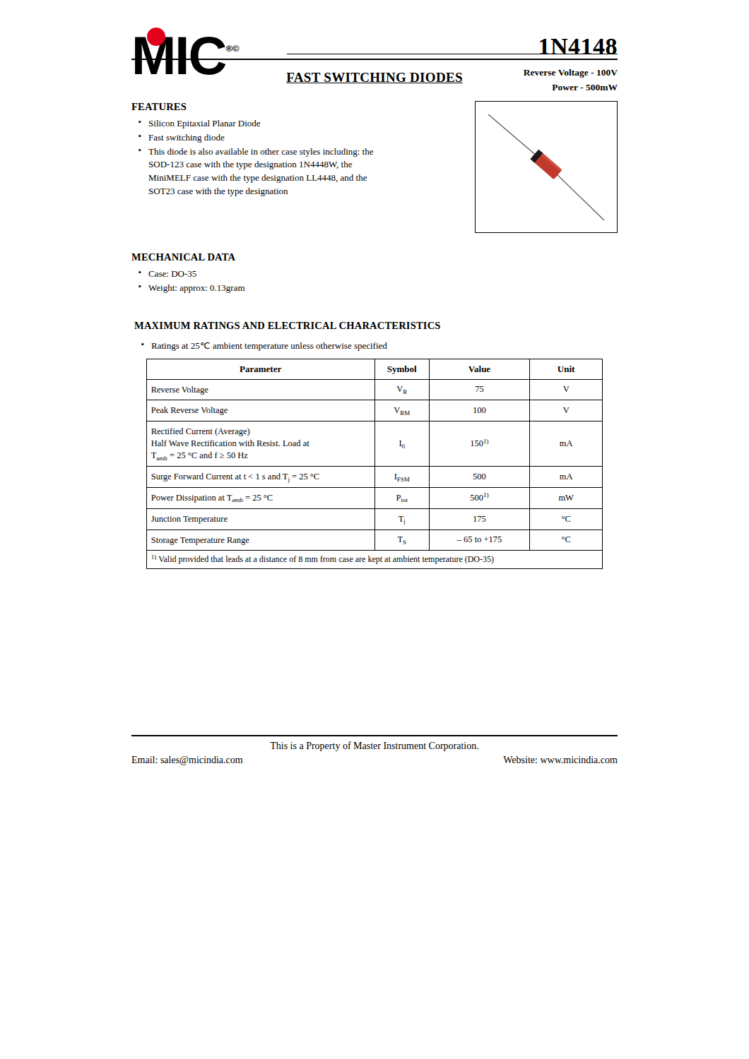MIC®©
1N4148
Reverse Voltage - 100V
Power - 500mW
FAST SWITCHING DIODES
FEATURES
Silicon Epitaxial Planar Diode
Fast switching diode
This diode is also available in other case styles including: the SOD-123 case with the type designation 1N4448W, the MiniMELF case with the type designation LL4448, and the SOT23 case with the type designation
MECHANICAL DATA
Case: DO-35
Weight: approx: 0.13gram
MAXIMUM RATINGS AND ELECTRICAL CHARACTERISTICS
Ratings at 25℃ ambient temperature unless otherwise specified
| Parameter | Symbol | Value | Unit |
| --- | --- | --- | --- |
| Reverse Voltage | V R | 75 | V |
| Peak Reverse Voltage | V RM | 100 | V |
| Rectified Current (Average) Half Wave Rectification with Resist. Load at T amb = 25 °C and f ≥ 50 Hz | I 0 | 150 1) | mA |
| Surge Forward Current at t < 1 s and T j = 25 °C | I FSM | 500 | mA |
| Power Dissipation at T amb = 25 °C | P tot | 500 1) | mW |
| Junction Temperature | T j | 175 | °C |
| Storage Temperature Range | T S | – 65 to +175 | °C |
| 1) Valid provided that leads at a distance of 8 mm from case are kept at ambient temperature (DO-35) |
This is a Property of Master Instrument Corporation.
Email: sales@micindia.com Website: www.micindia.com